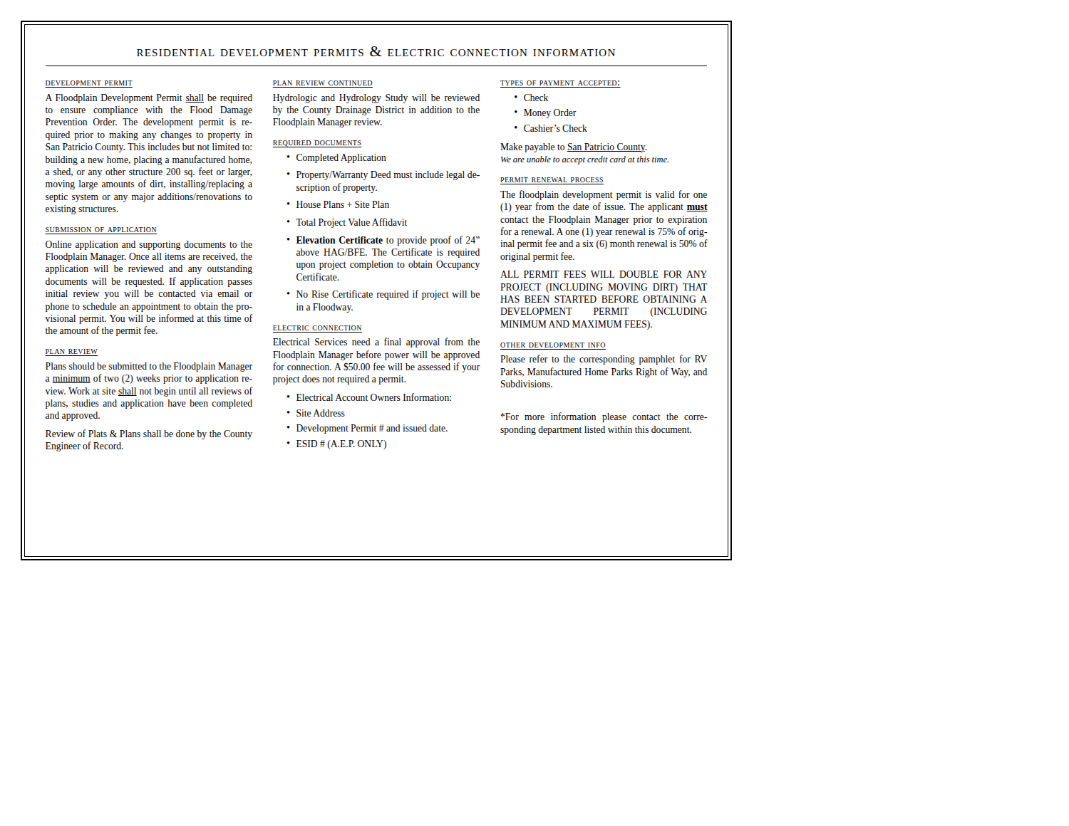Residential Development Permits & Electric Connection Information
Development Permit
A Floodplain Development Permit shall be required to ensure compliance with the Flood Damage Prevention Order. The development permit is required prior to making any changes to property in San Patricio County. This includes but not limited to: building a new home, placing a manufactured home, a shed, or any other structure 200 sq. feet or larger, moving large amounts of dirt, installing/replacing a septic system or any major additions/renovations to existing structures.
Submission of Application
Online application and supporting documents to the Floodplain Manager. Once all items are received, the application will be reviewed and any outstanding documents will be requested. If application passes initial review you will be contacted via email or phone to schedule an appointment to obtain the provisional permit. You will be informed at this time of the amount of the permit fee.
Plan Review
Plans should be submitted to the Floodplain Manager a minimum of two (2) weeks prior to application review. Work at site shall not begin until all reviews of plans, studies and application have been completed and approved.
Review of Plats & Plans shall be done by the County Engineer of Record.
Plan Review Continued
Hydrologic and Hydrology Study will be reviewed by the County Drainage District in addition to the Floodplain Manager review.
Required Documents
Completed Application
Property/Warranty Deed must include legal description of property.
House Plans + Site Plan
Total Project Value Affidavit
Elevation Certificate to provide proof of 24” above HAG/BFE. The Certificate is required upon project completion to obtain Occupancy Certificate.
No Rise Certificate required if project will be in a Floodway.
Electric Connection
Electrical Services need a final approval from the Floodplain Manager before power will be approved for connection. A $50.00 fee will be assessed if your project does not required a permit.
Electrical Account Owners Information:
Site Address
Development Permit # and issued date.
ESID # (A.E.P. ONLY)
Types of Payment Accepted:
Check
Money Order
Cashier’s Check
Make payable to San Patricio County.
We are unable to accept credit card at this time.
Permit Renewal Process
The floodplain development permit is valid for one (1) year from the date of issue. The applicant must contact the Floodplain Manager prior to expiration for a renewal. A one (1) year renewal is 75% of original permit fee and a six (6) month renewal is 50% of original permit fee.
ALL PERMIT FEES WILL DOUBLE FOR ANY PROJECT (INCLUDING MOVING DIRT) THAT HAS BEEN STARTED BEFORE OBTAINING A DEVELOPMENT PERMIT (INCLUDING MINIMUM AND MAXIMUM FEES).
Other Development Info
Please refer to the corresponding pamphlet for RV Parks, Manufactured Home Parks Right of Way, and Subdivisions.
*For more information please contact the corresponding department listed within this document.